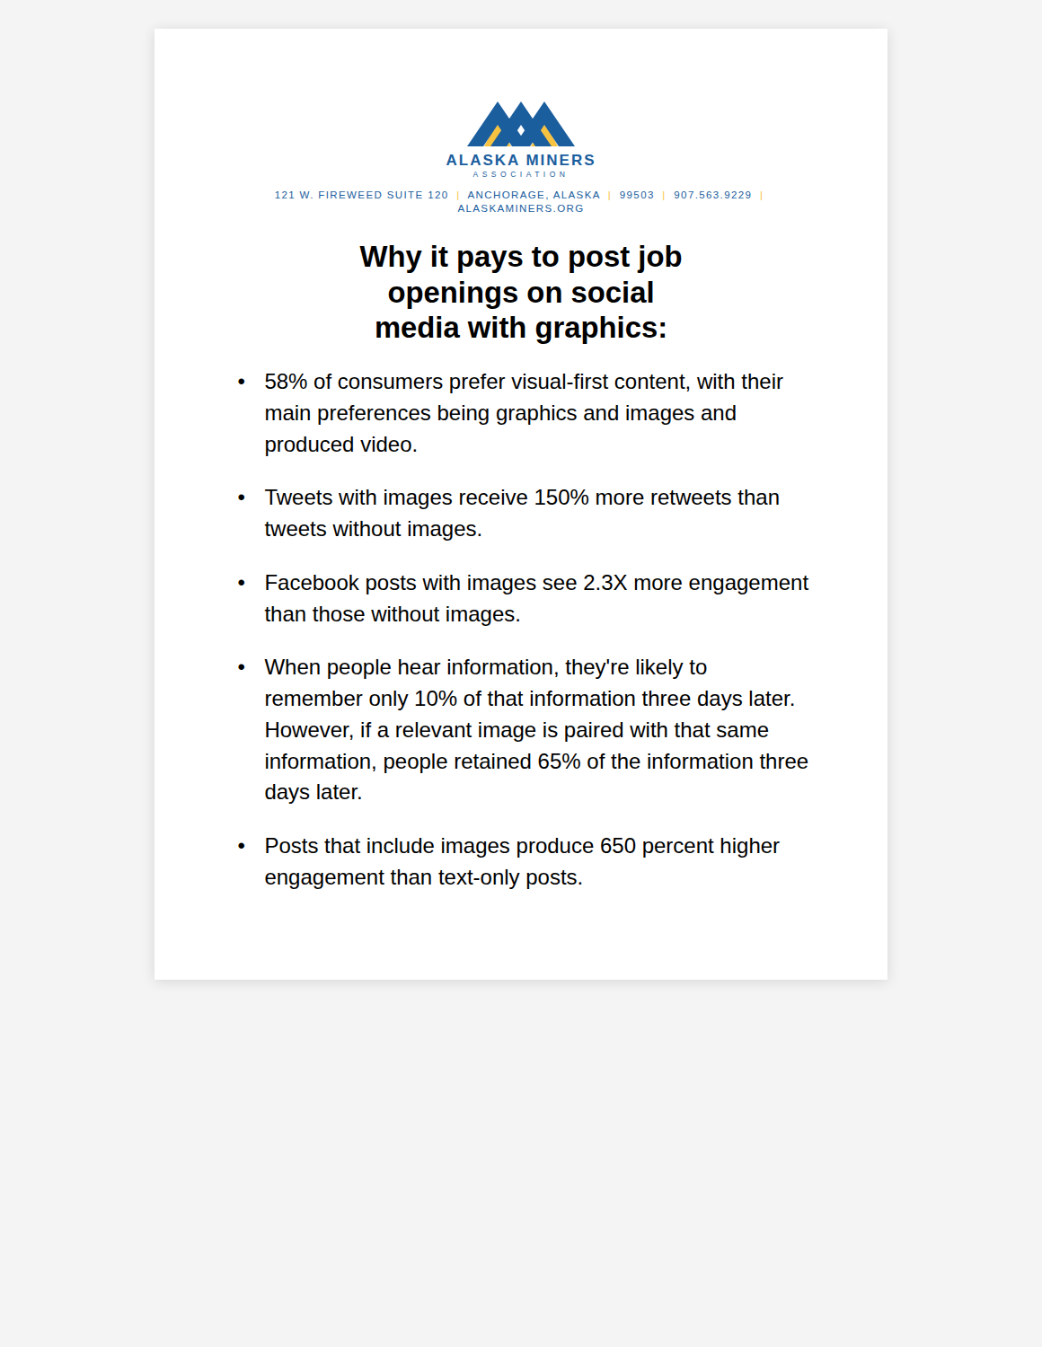Alaska Miners Association logo ALASKA MINERS ASSOCIATION
121 W. Fireweed Suite 120 | Anchorage, Alaska | 99503 | 907.563.9229 | alaskaminers.org
Why it pays to post job openings on social media with graphics:
58% of consumers prefer visual-first content, with their main preferences being graphics and images and produced video.
Tweets with images receive 150% more retweets than tweets without images.
Facebook posts with images see 2.3X more engagement than those without images.
When people hear information, they're likely to remember only 10% of that information three days later. However, if a relevant image is paired with that same information, people retained 65% of the information three days later.
Posts that include images produce 650 percent higher engagement than text-only posts.